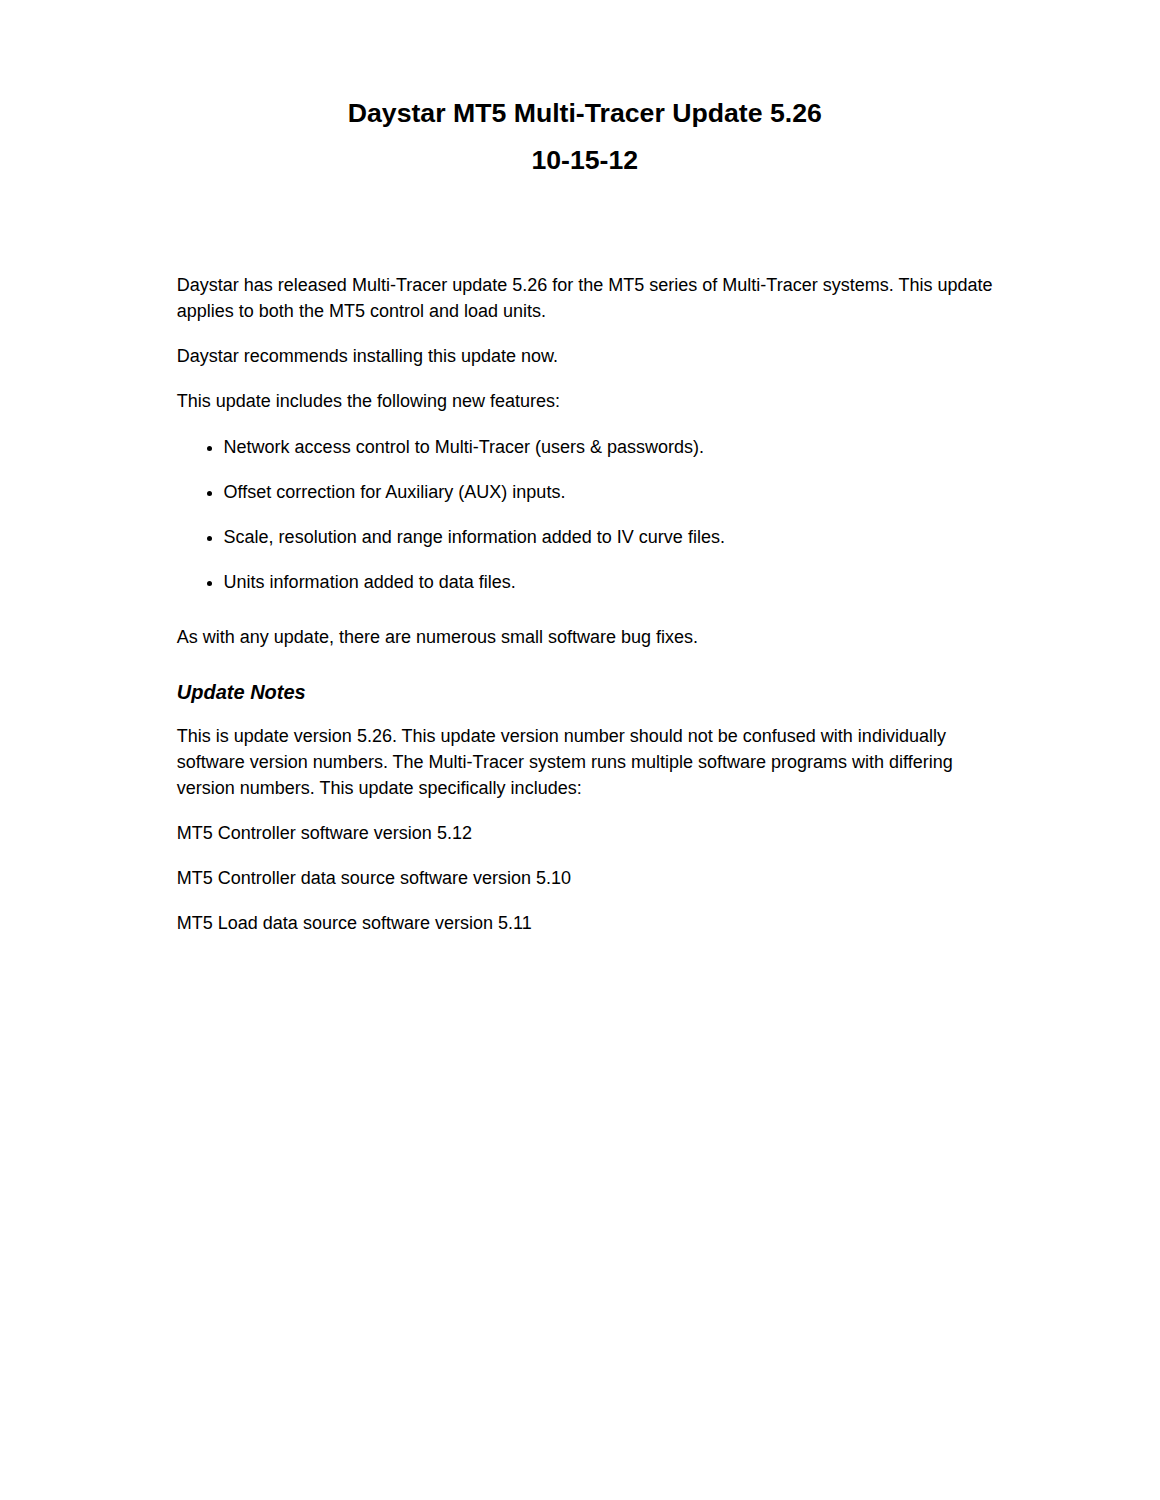Daystar MT5 Multi-Tracer Update 5.2610-15-12
Daystar has released Multi-Tracer update 5.26 for the MT5 series of Multi-Tracer systems. This update applies to both the MT5 control and load units.
Daystar recommends installing this update now.
This update includes the following new features:
Network access control to Multi-Tracer (users & passwords).
Offset correction for Auxiliary (AUX) inputs.
Scale, resolution and range information added to IV curve files.
Units information added to data files.
As with any update, there are numerous small software bug fixes.
Update Notes
This is update version 5.26. This update version number should not be confused with individually software version numbers. The Multi-Tracer system runs multiple software programs with differing version numbers. This update specifically includes:
MT5 Controller software version 5.12
MT5 Controller data source software version 5.10
MT5 Load data source software version 5.11